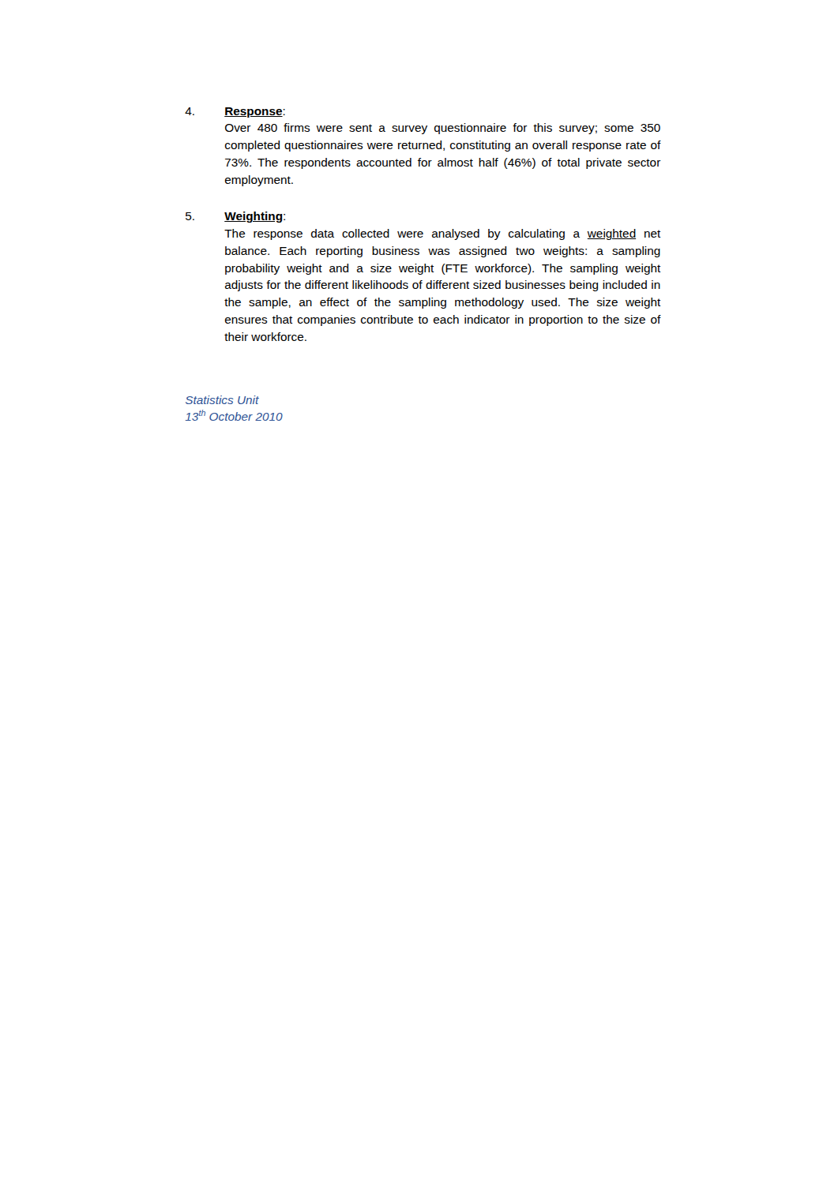4.
Response:
Over 480 firms were sent a survey questionnaire for this survey; some 350 completed questionnaires were returned, constituting an overall response rate of 73%. The respondents accounted for almost half (46%) of total private sector employment.
5.
Weighting:
The response data collected were analysed by calculating a weighted net balance. Each reporting business was assigned two weights: a sampling probability weight and a size weight (FTE workforce). The sampling weight adjusts for the different likelihoods of different sized businesses being included in the sample, an effect of the sampling methodology used. The size weight ensures that companies contribute to each indicator in proportion to the size of their workforce.
Statistics Unit
13th October 2010